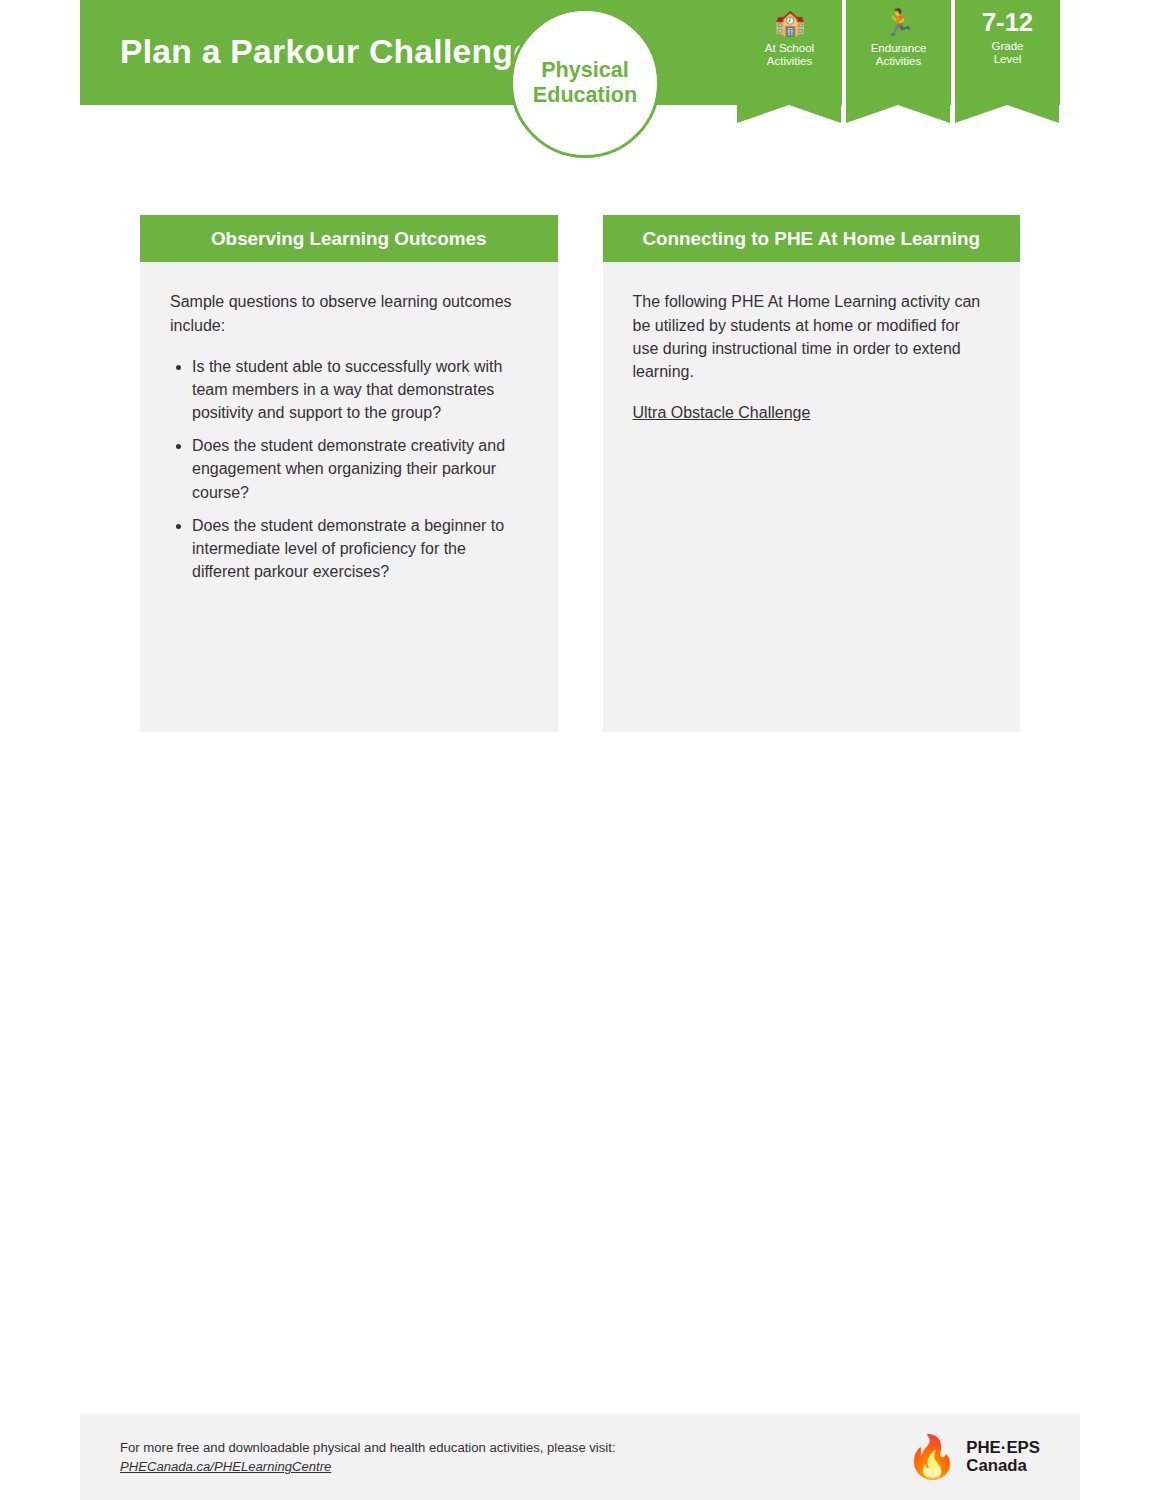Plan a Parkour Challenge
Physical
Education
🏫 At School
Activities
🏃 Endurance
Activities
7-12 Grade
Level
Observing Learning Outcomes
Sample questions to observe learning outcomes include:
Is the student able to successfully work with team members in a way that demonstrates positivity and support to the group?
Does the student demonstrate creativity and engagement when organizing their parkour course?
Does the student demonstrate a beginner to intermediate level of proficiency for the different parkour exercises?
Connecting to PHE At Home Learning
The following PHE At Home Learning activity can be utilized by students at home or modified for use during instructional time in order to extend learning.
Ultra Obstacle Challenge
For more free and downloadable physical and health education activities, please visit:
PHECanada.ca/PHELearningCentre
🔥 PHE·EPSCanada